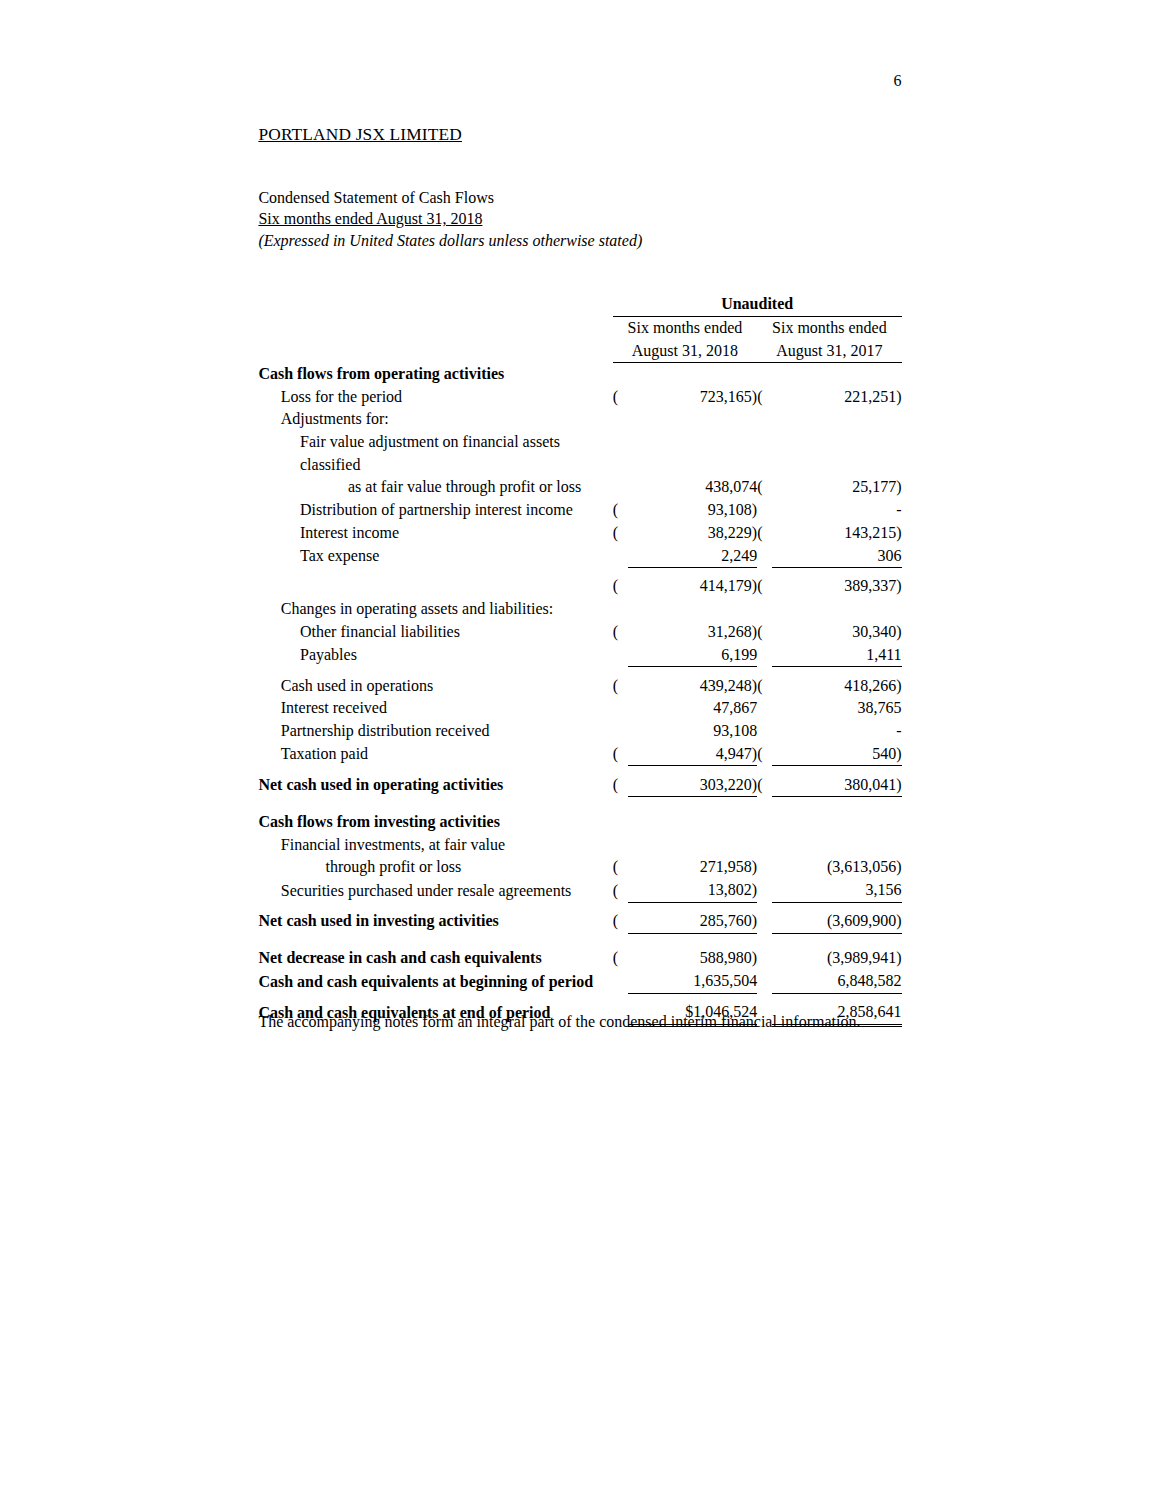6
PORTLAND JSX LIMITED
Condensed Statement of Cash Flows Six months ended August 31, 2018 (Expressed in United States dollars unless otherwise stated)
| | Unaudited |
| | Six months ended | Six months ended |
| | August 31, 2018 | August 31, 2017 |
| Cash flows from operating activities | | | | |
| Loss for the period | ( | 723,165) | ( | 221,251) |
| Adjustments for: | | | | |
| Fair value adjustment on financial assets classified | | | | |
| as at fair value through profit or loss | | 438,074 | ( | 25,177) |
| Distribution of partnership interest income | ( | 93,108) | | - |
| Interest income | ( | 38,229) | ( | 143,215) |
| Tax expense | | 2,249 | | 306 |
| | ( | 414,179) | ( | 389,337) |
| Changes in operating assets and liabilities: | | | | |
| Other financial liabilities | ( | 31,268) | ( | 30,340) |
| Payables | | 6,199 | | 1,411 |
| Cash used in operations | ( | 439,248) | ( | 418,266) |
| Interest received | | 47,867 | | 38,765 |
| Partnership distribution received | | 93,108 | | - |
| Taxation paid | ( | 4,947) | ( | 540) |
| Net cash used in operating activities | ( | 303,220) | ( | 380,041) |
| Cash flows from investing activities | | | | |
| Financial investments, at fair value | | | | |
| through profit or loss | ( | 271,958) | | (3,613,056) |
| Securities purchased under resale agreements | ( | 13,802) | | 3,156 |
| Net cash used in investing activities | ( | 285,760) | | (3,609,900) |
| Net decrease in cash and cash equivalents | ( | 588,980) | | (3,989,941) |
| Cash and cash equivalents at beginning of period | | 1,635,504 | | 6,848,582 |
| Cash and cash equivalents at end of period | | $1,046,524 | | 2,858,641 |
The accompanying notes form an integral part of the condensed interim financial information.